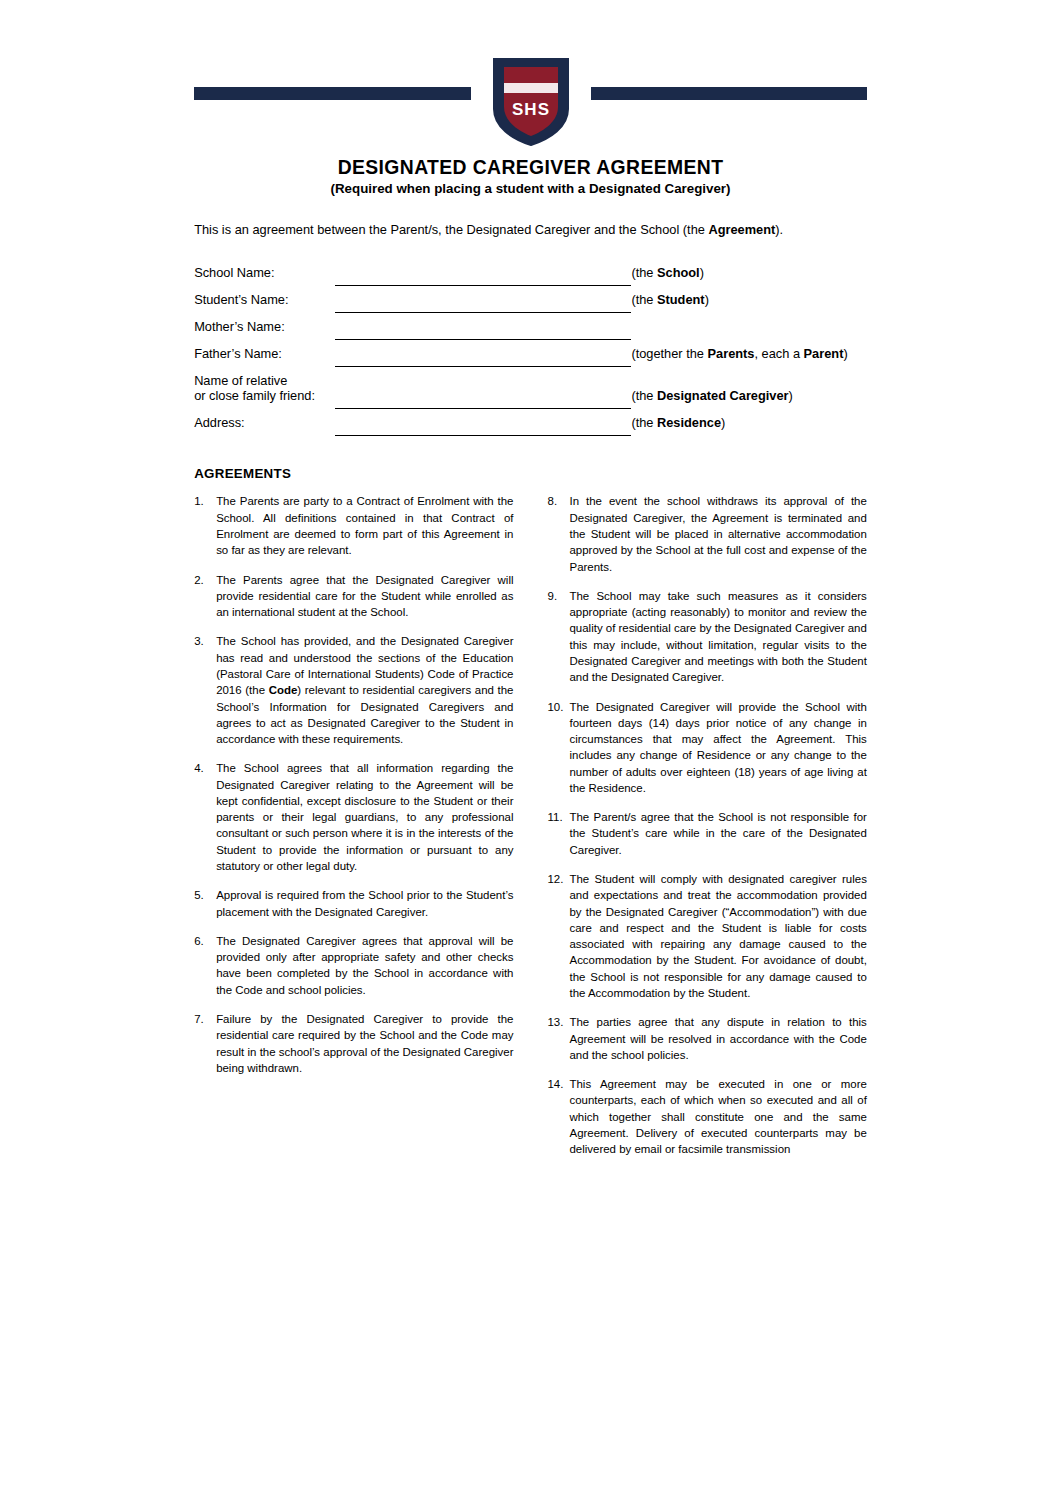SHS
DESIGNATED CAREGIVER AGREEMENT
(Required when placing a student with a Designated Caregiver)
This is an agreement between the Parent/s, the Designated Caregiver and the School (the Agreement).
| School Name: | | (the School ) |
| Student’s Name: | | (the Student ) |
| Mother’s Name: | | |
| Father’s Name: | | (together the Parents , each a Parent ) |
| Name of relative or close family friend: | | (the Designated Caregiver ) |
| Address: | | (the Residence ) |
AGREEMENTS
The Parents are party to a Contract of Enrolment with the School. All definitions contained in that Contract of Enrolment are deemed to form part of this Agreement in so far as they are relevant.
The Parents agree that the Designated Caregiver will provide residential care for the Student while enrolled as an international student at the School.
The School has provided, and the Designated Caregiver has read and understood the sections of the Education (Pastoral Care of International Students) Code of Practice 2016 (the Code) relevant to residential caregivers and the School’s Information for Designated Caregivers and agrees to act as Designated Caregiver to the Student in accordance with these requirements.
The School agrees that all information regarding the Designated Caregiver relating to the Agreement will be kept confidential, except disclosure to the Student or their parents or their legal guardians, to any professional consultant or such person where it is in the interests of the Student to provide the information or pursuant to any statutory or other legal duty.
Approval is required from the School prior to the Student’s placement with the Designated Caregiver.
The Designated Caregiver agrees that approval will be provided only after appropriate safety and other checks have been completed by the School in accordance with the Code and school policies.
Failure by the Designated Caregiver to provide the residential care required by the School and the Code may result in the school’s approval of the Designated Caregiver being withdrawn.
In the event the school withdraws its approval of the Designated Caregiver, the Agreement is terminated and the Student will be placed in alternative accommodation approved by the School at the full cost and expense of the Parents.
The School may take such measures as it considers appropriate (acting reasonably) to monitor and review the quality of residential care by the Designated Caregiver and this may include, without limitation, regular visits to the Designated Caregiver and meetings with both the Student and the Designated Caregiver.
The Designated Caregiver will provide the School with fourteen days (14) days prior notice of any change in circumstances that may affect the Agreement. This includes any change of Residence or any change to the number of adults over eighteen (18) years of age living at the Residence.
The Parent/s agree that the School is not responsible for the Student’s care while in the care of the Designated Caregiver.
The Student will comply with designated caregiver rules and expectations and treat the accommodation provided by the Designated Caregiver (“Accommodation”) with due care and respect and the Student is liable for costs associated with repairing any damage caused to the Accommodation by the Student. For avoidance of doubt, the School is not responsible for any damage caused to the Accommodation by the Student.
The parties agree that any dispute in relation to this Agreement will be resolved in accordance with the Code and the school policies.
This Agreement may be executed in one or more counterparts, each of which when so executed and all of which together shall constitute one and the same Agreement. Delivery of executed counterparts may be delivered by email or facsimile transmission